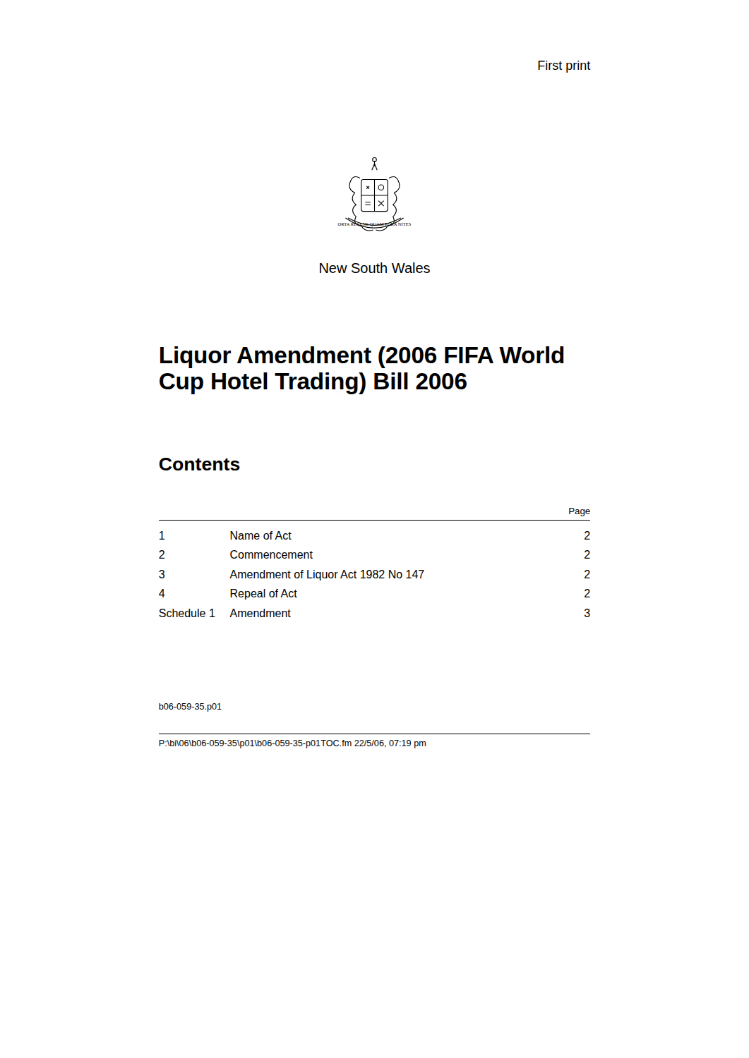First print
New South Wales
Liquor Amendment (2006 FIFA World Cup Hotel Trading) Bill 2006
Contents
Page
| 1 | Name of Act | 2 |
| 2 | Commencement | 2 |
| 3 | Amendment of Liquor Act 1982 No 147 | 2 |
| 4 | Repeal of Act | 2 |
| Schedule 1 | Amendment | 3 |
b06-059-35.p01
P:\bi\06\b06-059-35\p01\b06-059-35-p01TOC.fm 22/5/06, 07:19 pm